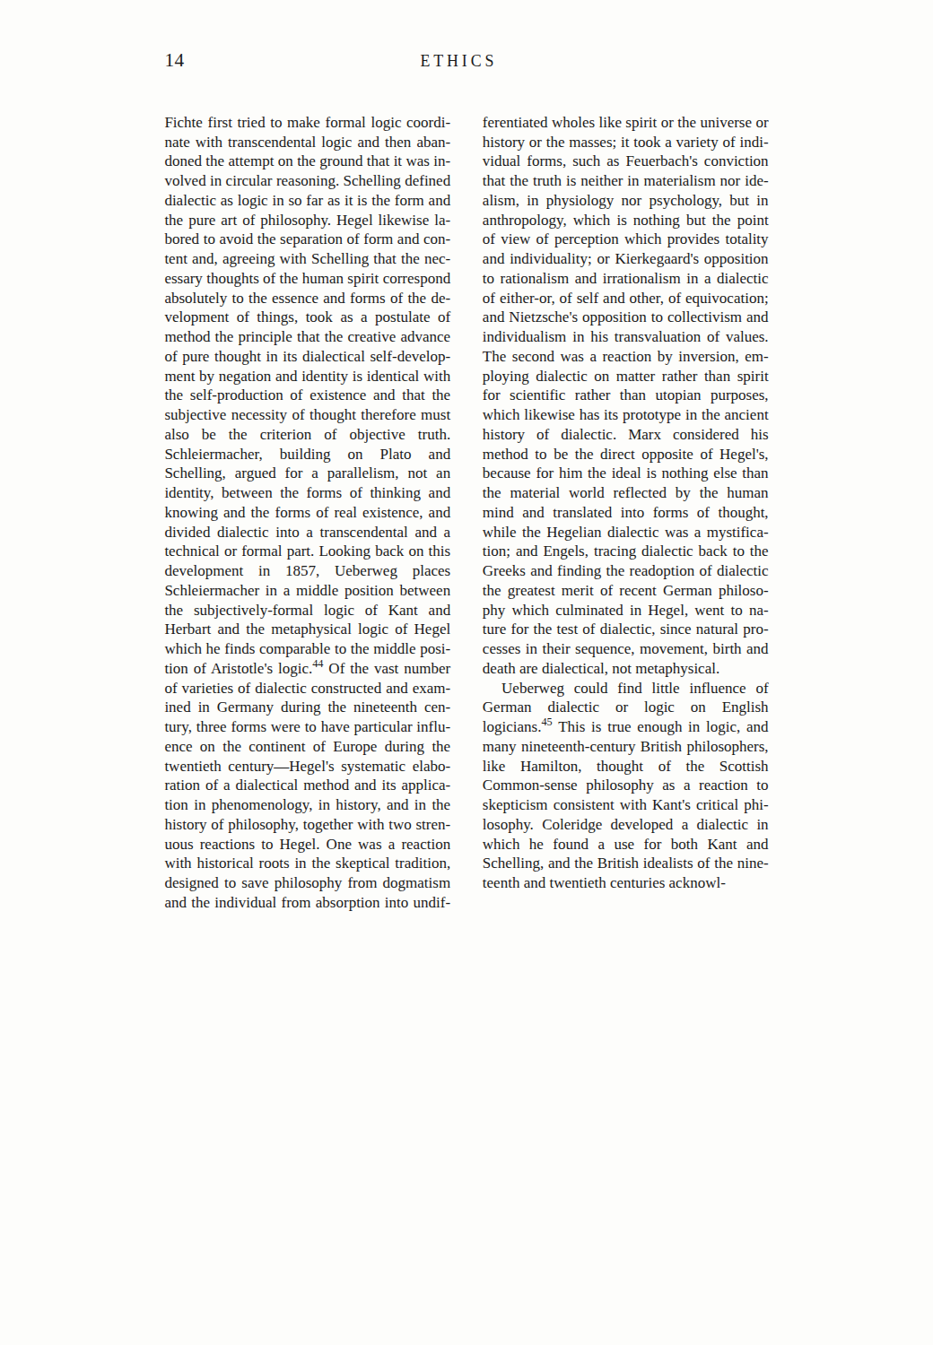14 ETHICS
Fichte first tried to make formal logic coordinate with transcendental logic and then abandoned the attempt on the ground that it was involved in circular reasoning. Schelling defined dialectic as logic in so far as it is the form and the pure art of philosophy. Hegel likewise labored to avoid the separation of form and content and, agreeing with Schelling that the necessary thoughts of the human spirit correspond absolutely to the essence and forms of the development of things, took as a postulate of method the principle that the creative advance of pure thought in its dialectical self-development by negation and identity is identical with the self-production of existence and that the subjective necessity of thought therefore must also be the criterion of objective truth. Schleiermacher, building on Plato and Schelling, argued for a parallelism, not an identity, between the forms of thinking and knowing and the forms of real existence, and divided dialectic into a transcendental and a technical or formal part. Looking back on this development in 1857, Ueberweg places Schleiermacher in a middle position between the subjectively-formal logic of Kant and Herbart and the metaphysical logic of Hegel which he finds comparable to the middle position of Aristotle's logic.44 Of the vast number of varieties of dialectic constructed and examined in Germany during the nineteenth century, three forms were to have particular influence on the continent of Europe during the twentieth century—Hegel's systematic elaboration of a dialectical method and its application in phenomenology, in history, and in the history of philosophy, together with two strenuous reactions to Hegel. One was a reaction with historical roots in the skeptical tradition, designed to save philosophy from dogmatism and the individual from absorption into undifferentiated wholes like spirit or the universe or history or the masses; it took a variety of individual forms, such as Feuerbach's conviction that the truth is neither in materialism nor idealism, in physiology nor psychology, but in anthropology, which is nothing but the point of view of perception which provides totality and individuality; or Kierkegaard's opposition to rationalism and irrationalism in a dialectic of either-or, of self and other, of equivocation; and Nietzsche's opposition to collectivism and individualism in his transvaluation of values. The second was a reaction by inversion, employing dialectic on matter rather than spirit for scientific rather than utopian purposes, which likewise has its prototype in the ancient history of dialectic. Marx considered his method to be the direct opposite of Hegel's, because for him the ideal is nothing else than the material world reflected by the human mind and translated into forms of thought, while the Hegelian dialectic was a mystification; and Engels, tracing dialectic back to the Greeks and finding the readoption of dialectic the greatest merit of recent German philosophy which culminated in Hegel, went to nature for the test of dialectic, since natural processes in their sequence, movement, birth and death are dialectical, not metaphysical.
Ueberweg could find little influence of German dialectic or logic on English logicians.45 This is true enough in logic, and many nineteenth-century British philosophers, like Hamilton, thought of the Scottish Common-sense philosophy as a reaction to skepticism consistent with Kant's critical philosophy. Coleridge developed a dialectic in which he found a use for both Kant and Schelling, and the British idealists of the nineteenth and twentieth centuries acknowl-